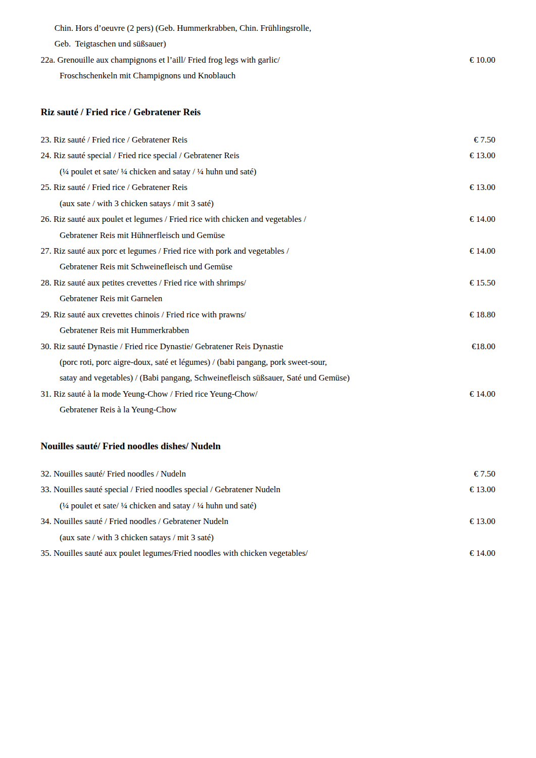Chin. Hors d’oeuvre (2 pers) (Geb. Hummerkrabben, Chin. Frühlingsrolle,
Geb. Teigtaschen und süßsauer)
22a. Grenouille aux champignons et l’aill/ Fried frog legs with garlic/
€ 10.00
Froschschenkeln mit Champignons und Knoblauch
Riz sauté / Fried rice / Gebratener Reis
23. Riz sauté / Fried rice / Gebratener Reis
€ 7.50
24. Riz sauté special / Fried rice special / Gebratener Reis
€ 13.00
(¼ poulet et sate/ ¼ chicken and satay / ¼ huhn und saté)
25. Riz sauté / Fried rice / Gebratener Reis
€ 13.00
(aux sate / with 3 chicken satays / mit 3 saté)
26. Riz sauté aux poulet et legumes / Fried rice with chicken and vegetables /
€ 14.00
Gebratener Reis mit Hühnerfleisch und Gemüse
27. Riz sauté aux porc et legumes / Fried rice with pork and vegetables /
€ 14.00
Gebratener Reis mit Schweinefleisch und Gemüse
28. Riz sauté aux petites crevettes / Fried rice with shrimps/
€ 15.50
Gebratener Reis mit Garnelen
29. Riz sauté aux crevettes chinois / Fried rice with prawns/
€ 18.80
Gebratener Reis mit Hummerkrabben
30. Riz sauté Dynastie / Fried rice Dynastie/ Gebratener Reis Dynastie
€18.00
(porc roti, porc aigre-doux, saté et légumes) / (babi pangang, pork sweet-sour,
satay and vegetables) / (Babi pangang, Schweinefleisch süßsauer, Saté und Gemüse)
31. Riz sauté à la mode Yeung-Chow / Fried rice Yeung-Chow/
€ 14.00
Gebratener Reis à la Yeung-Chow
Nouilles sauté/ Fried noodles dishes/ Nudeln
32. Nouilles sauté/ Fried noodles / Nudeln
€ 7.50
33. Nouilles sauté special / Fried noodles special / Gebratener Nudeln
€ 13.00
(¼ poulet et sate/ ¼ chicken and satay / ¼ huhn und saté)
34. Nouilles sauté / Fried noodles / Gebratener Nudeln
€ 13.00
(aux sate / with 3 chicken satays / mit 3 saté)
35. Nouilles sauté aux poulet legumes/Fried noodles with chicken vegetables/
€ 14.00